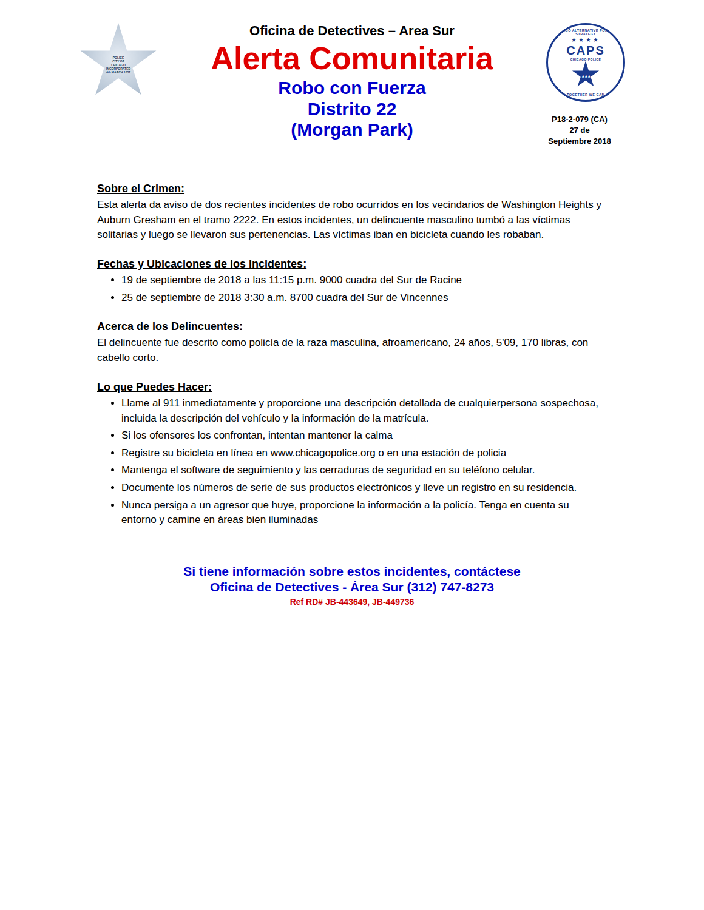POLICE
CITY OF
CHICAGO
INCORPORATED
4th MARCH 1837
CHICAGO ALTERNATIVE POLICING STRATEGY
★★★★
CAPS
CHICAGO POLICE
★★★
TOGETHER WE CAN
Oficina de Detectives – Area Sur
Alerta Comunitaria
Robo con Fuerza
Distrito 22
(Morgan Park)
P18-2-079 (CA)
27 de
Septiembre 2018
Sobre el Crimen:
Esta alerta da aviso de dos recientes incidentes de robo ocurridos en los vecindarios de Washington Heights y Auburn Gresham en el tramo 2222. En estos incidentes, un delincuente masculino tumbó a las víctimas solitarias y luego se llevaron sus pertenencias. Las víctimas iban en bicicleta cuando les robaban.
Fechas y Ubicaciones de los Incidentes:
19 de septiembre de 2018 a las 11:15 p.m. 9000 cuadra del Sur de Racine
25 de septiembre de 2018 3:30 a.m. 8700 cuadra del Sur de Vincennes
Acerca de los Delincuentes:
El delincuente fue descrito como policía de la raza masculina, afroamericano, 24 años, 5'09, 170 libras, con cabello corto.
Lo que Puedes Hacer:
Llame al 911 inmediatamente y proporcione una descripción detallada de cualquierpersona sospechosa, incluida la descripción del vehículo y la información de la matrícula.
Si los ofensores los confrontan, intentan mantener la calma
Registre su bicicleta en línea en www.chicagopolice.org o en una estación de policia
Mantenga el software de seguimiento y las cerraduras de seguridad en su teléfono celular.
Documente los números de serie de sus productos electrónicos y lleve un registro en su residencia.
Nunca persiga a un agresor que huye, proporcione la información a la policía. Tenga en cuenta su entorno y camine en áreas bien iluminadas
Si tiene información sobre estos incidentes, contáctese
Oficina de Detectives - Área Sur (312) 747-8273
Ref RD# JB-443649, JB-449736